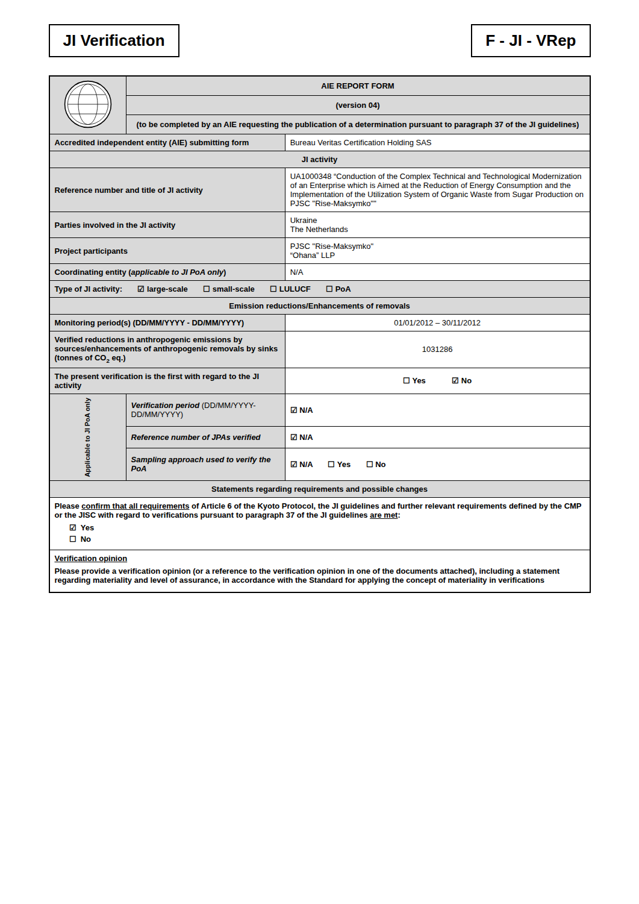JI Verification
F - JI - VRep
| | AIE REPORT FORM |
| (version 04) |
| (to be completed by an AIE requesting the publication of a determination pursuant to paragraph 37 of the JI guidelines) |
| Accredited independent entity (AIE) submitting form | Bureau Veritas Certification Holding SAS |
| JI activity |
| Reference number and title of JI activity | UA1000348 “Conduction of the Complex Technical and Technological Modernization of an Enterprise which is Aimed at the Reduction of Energy Consumption and the Implementation of the Utilization System of Organic Waste from Sugar Production on PJSC "Rise-Maksymko"" |
| Parties involved in the JI activity | Ukraine The Netherlands |
| Project participants | PJSC "Rise-Maksymko" “Ohana” LLP |
| Coordinating entity ( applicable to JI PoA only ) | N/A |
| Type of JI activity: ☑ large-scale ☐ small-scale ☐ LULUCF ☐ PoA |
| Emission reductions/Enhancements of removals |
| Monitoring period(s) (DD/MM/YYYY - DD/MM/YYYY) | 01/01/2012 – 30/11/2012 |
| Verified reductions in anthropogenic emissions by sources/enhancements of anthropogenic removals by sinks (tonnes of CO 2 eq.) | 1031286 |
| The present verification is the first with regard to the JI activity | ☐ Yes ☑ No |
| Applicable to JI PoA only | Verification period (DD/MM/YYYY-DD/MM/YYYY) | ☑ N/A |
| Reference number of JPAs verified | ☑ N/A |
| Sampling approach used to verify the PoA | ☑ N/A ☐ Yes ☐ No |
| Statements regarding requirements and possible changes |
| Please confirm that all requirements of Article 6 of the Kyoto Protocol, the JI guidelines and further relevant requirements defined by the CMP or the JISC with regard to verifications pursuant to paragraph 37 of the JI guidelines are met : ☑ Yes ☐ No |
| Verification opinion Please provide a verification opinion (or a reference to the verification opinion in one of the documents attached), including a statement regarding materiality and level of assurance, in accordance with the Standard for applying the concept of materiality in verifications |